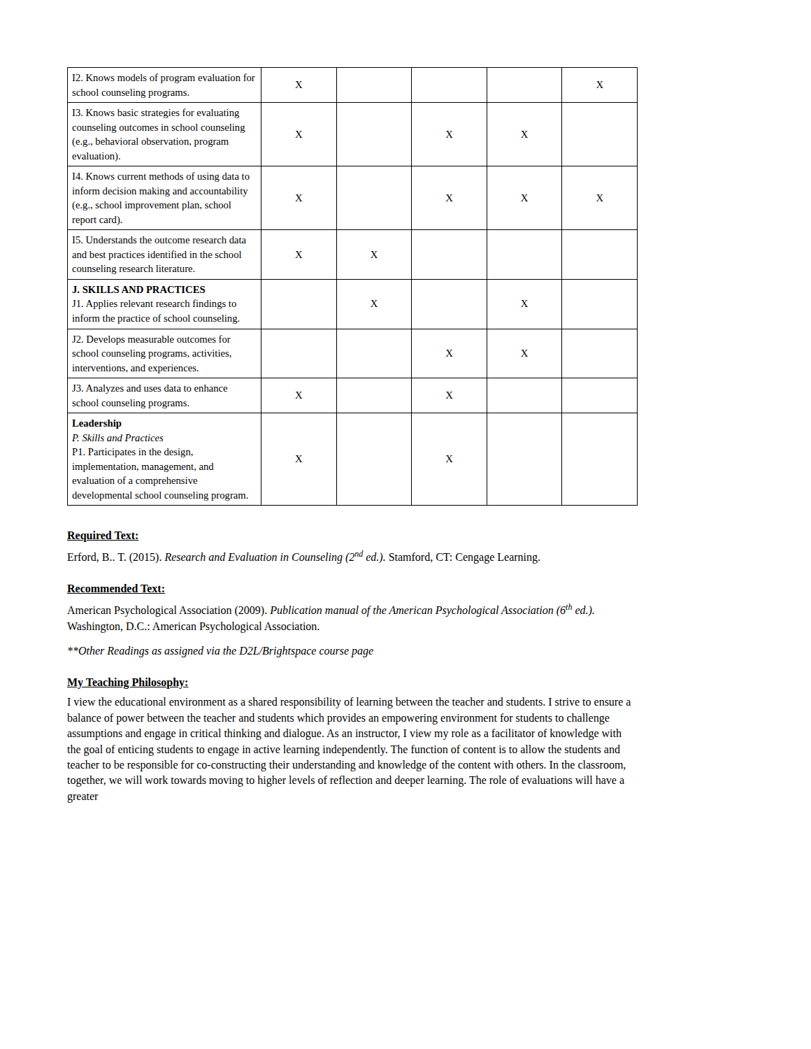| I2. Knows models of program evaluation for school counseling programs. | X | | | | X |
| I3. Knows basic strategies for evaluating counseling outcomes in school counseling (e.g., behavioral observation, program evaluation). | X | | X | X | |
| I4. Knows current methods of using data to inform decision making and accountability (e.g., school improvement plan, school report card). | X | | X | X | X |
| I5. Understands the outcome research data and best practices identified in the school counseling research literature. | X | X | | | |
| J. SKILLS AND PRACTICES J1. Applies relevant research findings to inform the practice of school counseling. | | X | | X | |
| J2. Develops measurable outcomes for school counseling programs, activities, interventions, and experiences. | | | X | X | |
| J3. Analyzes and uses data to enhance school counseling programs. | X | | X | | |
| Leadership P. Skills and Practices P1. Participates in the design, implementation, management, and evaluation of a comprehensive developmental school counseling program. | X | | X | | |
Required Text:
Erford, B.. T. (2015). Research and Evaluation in Counseling (2nd ed.). Stamford, CT: Cengage Learning.
Recommended Text:
American Psychological Association (2009). Publication manual of the American Psychological Association (6th ed.). Washington, D.C.: American Psychological Association.
**Other Readings as assigned via the D2L/Brightspace course page
My Teaching Philosophy:
I view the educational environment as a shared responsibility of learning between the teacher and students. I strive to ensure a balance of power between the teacher and students which provides an empowering environment for students to challenge assumptions and engage in critical thinking and dialogue. As an instructor, I view my role as a facilitator of knowledge with the goal of enticing students to engage in active learning independently. The function of content is to allow the students and teacher to be responsible for co-constructing their understanding and knowledge of the content with others. In the classroom, together, we will work towards moving to higher levels of reflection and deeper learning. The role of evaluations will have a greater